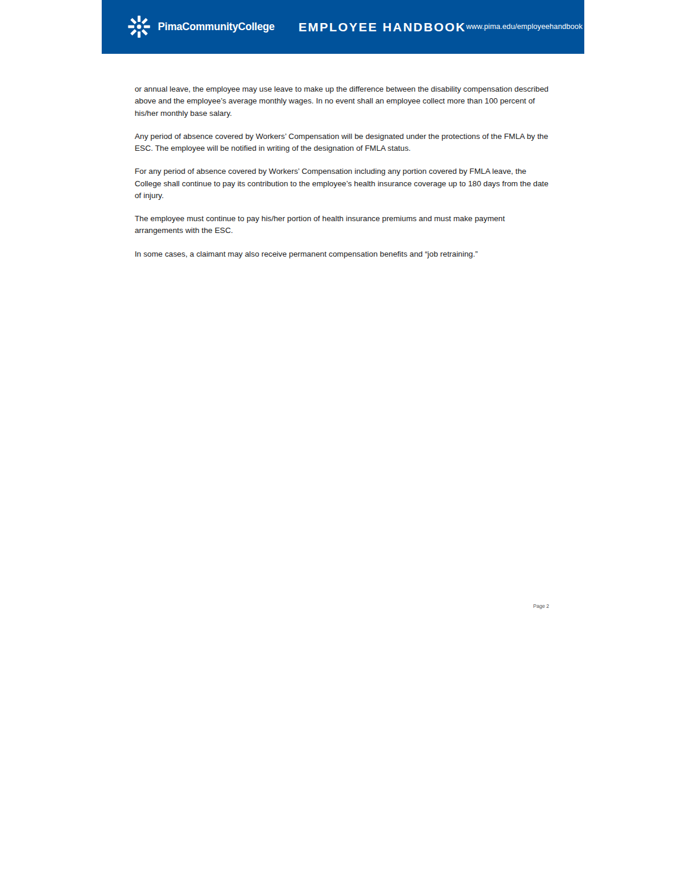PimaCommunityCollege
EMPLOYEE HANDBOOK
www.pima.edu/employeehandbook
or annual leave, the employee may use leave to make up the difference between the disability compensation described above and the employee’s average monthly wages. In no event shall an employee collect more than 100 percent of his/her monthly base salary.
Any period of absence covered by Workers’ Compensation will be designated under the protections of the FMLA by the ESC. The employee will be notified in writing of the designation of FMLA status.
For any period of absence covered by Workers’ Compensation including any portion covered by FMLA leave, the College shall continue to pay its contribution to the employee’s health insurance coverage up to 180 days from the date of injury.
The employee must continue to pay his/her portion of health insurance premiums and must make payment arrangements with the ESC.
In some cases, a claimant may also receive permanent compensation benefits and “job retraining.”
Page 2